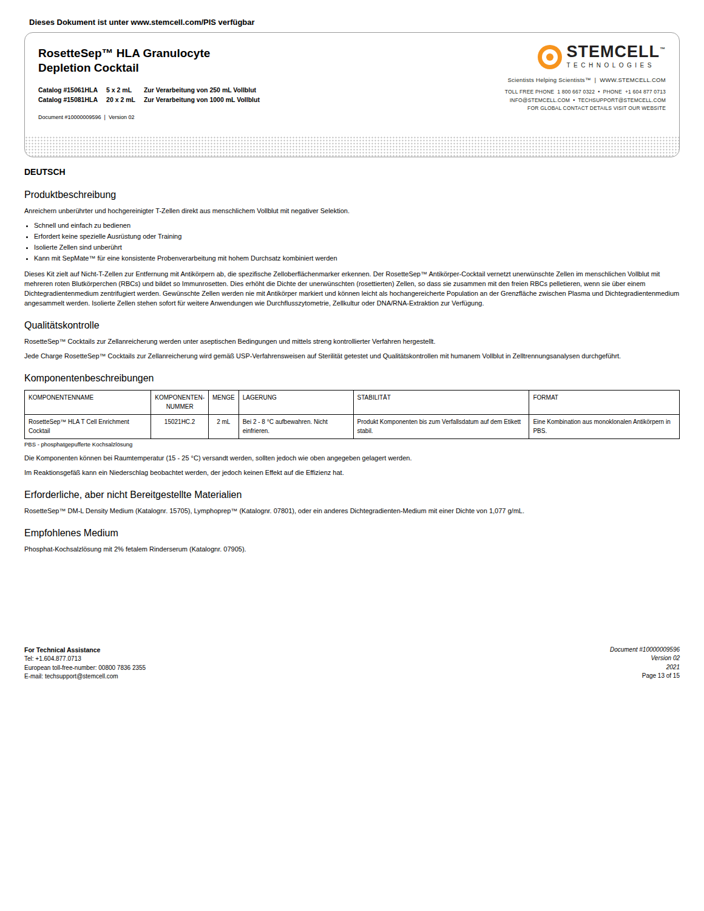Dieses Dokument ist unter www.stemcell.com/PIS verfügbar
RosetteSep™ HLA Granulocyte
Depletion Cocktail
| Catalog #15061HLA | 5 x 2 mL | Zur Verarbeitung von 250 mL Vollblut |
| Catalog #15081HLA | 20 x 2 mL | Zur Verarbeitung von 1000 mL Vollblut |
Document #10000009596 | Version 02
STEMCELL™
TECHNOLOGIES
Scientists Helping Scientists™ | WWW.STEMCELL.COM
TOLL FREE PHONE 1 800 667 0322 • PHONE +1 604 877 0713
INFO@STEMCELL.COM • TECHSUPPORT@STEMCELL.COM
FOR GLOBAL CONTACT DETAILS VISIT OUR WEBSITE
DEUTSCH
Produktbeschreibung
Anreichern unberührter und hochgereinigter T-Zellen direkt aus menschlichem Vollblut mit negativer Selektion.
Schnell und einfach zu bedienen
Erfordert keine spezielle Ausrüstung oder Training
Isolierte Zellen sind unberührt
Kann mit SepMate™ für eine konsistente Probenverarbeitung mit hohem Durchsatz kombiniert werden
Dieses Kit zielt auf Nicht-T-Zellen zur Entfernung mit Antikörpern ab, die spezifische Zelloberflächenmarker erkennen. Der RosetteSep™ Antikörper-Cocktail vernetzt unerwünschte Zellen im menschlichen Vollblut mit mehreren roten Blutkörperchen (RBCs) und bildet so Immunrosetten. Dies erhöht die Dichte der unerwünschten (rosettierten) Zellen, so dass sie zusammen mit den freien RBCs pelletieren, wenn sie über einem Dichtegradientenmedium zentrifugiert werden. Gewünschte Zellen werden nie mit Antikörper markiert und können leicht als hochangereicherte Population an der Grenzfläche zwischen Plasma und Dichtegradientenmedium angesammelt werden. Isolierte Zellen stehen sofort für weitere Anwendungen wie Durchflusszytometrie, Zellkultur oder DNA/RNA-Extraktion zur Verfügung.
Qualitätskontrolle
RosetteSep™ Cocktails zur Zellanreicherung werden unter aseptischen Bedingungen und mittels streng kontrollierter Verfahren hergestellt.
Jede Charge RosetteSep™ Cocktails zur Zellanreicherung wird gemäß USP-Verfahrensweisen auf Sterilität getestet und Qualitätskontrollen mit humanem Vollblut in Zelltrennungsanalysen durchgeführt.
Komponentenbeschreibungen
| KOMPONENTENNAME | KOMPONENTEN- NUMMER | MENGE | LAGERUNG | STABILITÄT | FORMAT |
| --- | --- | --- | --- | --- | --- |
| RosetteSep™ HLA T Cell Enrichment Cocktail | 15021HC.2 | 2 mL | Bei 2 - 8 °C aufbewahren. Nicht einfrieren. | Produkt Komponenten bis zum Verfallsdatum auf dem Etikett stabil. | Eine Kombination aus monoklonalen Antikörpern in PBS. |
PBS - phosphatgepufferte Kochsalzlösung
Die Komponenten können bei Raumtemperatur (15 - 25 °C) versandt werden, sollten jedoch wie oben angegeben gelagert werden.
Im Reaktionsgefäß kann ein Niederschlag beobachtet werden, der jedoch keinen Effekt auf die Effizienz hat.
Erforderliche, aber nicht Bereitgestellte Materialien
RosetteSep™ DM-L Density Medium (Katalognr. 15705), Lymphoprep™ (Katalognr. 07801), oder ein anderes Dichtegradienten-Medium mit einer Dichte von 1,077 g/mL.
Empfohlenes Medium
Phosphat-Kochsalzlösung mit 2% fetalem Rinderserum (Katalognr. 07905).
For Technical Assistance
Tel: +1.604.877.0713
European toll-free-number: 00800 7836 2355
E-mail: techsupport@stemcell.com
Document #10000009596
Version 02
2021
Page 13 of 15